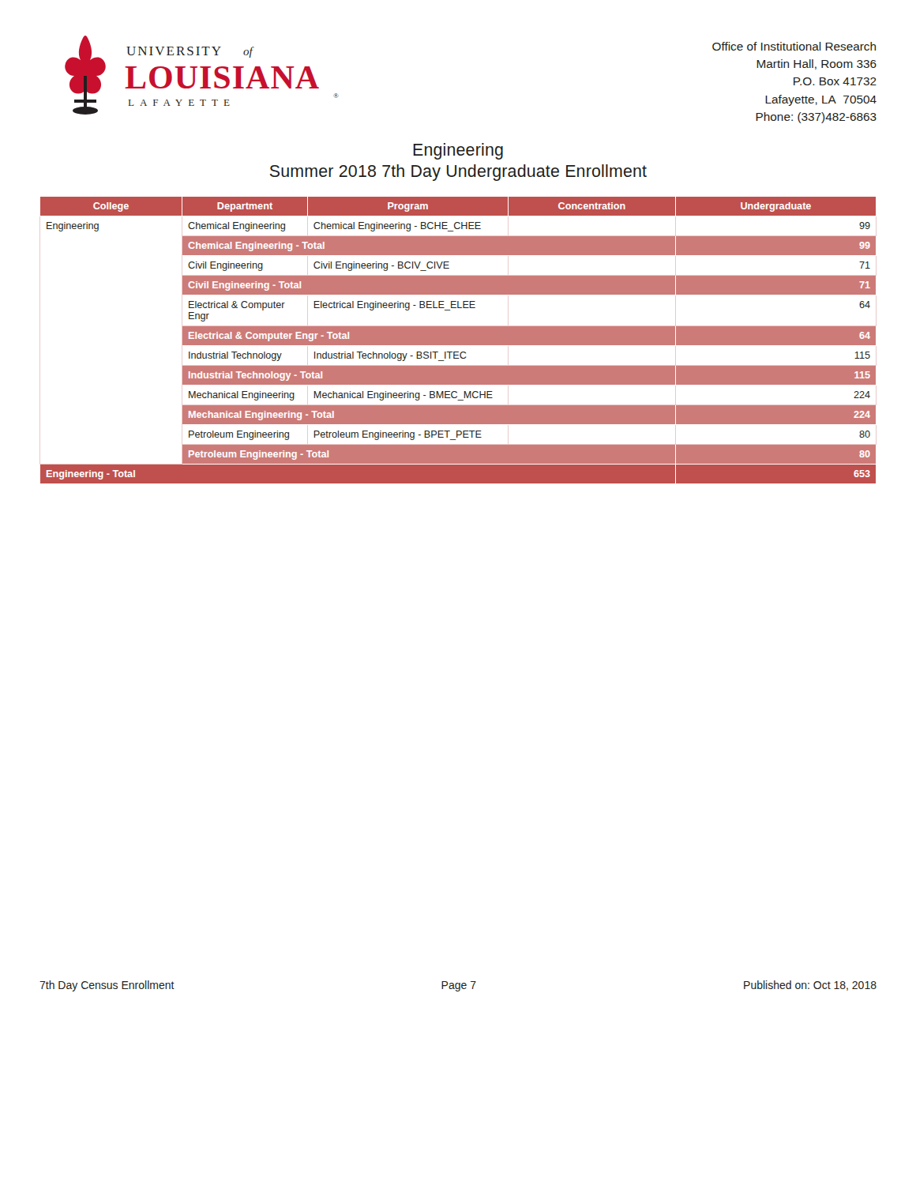UNIVERSITY of LOUISIANA LAFAYETTE ®
Office of Institutional Research
Martin Hall, Room 336
P.O. Box 41732
Lafayette, LA 70504
Phone: (337)482-6863
Engineering
Summer 2018 7th Day Undergraduate Enrollment
| College | Department | Program | Concentration | Undergraduate |
| --- | --- | --- | --- | --- |
| Engineering | Chemical Engineering | Chemical Engineering - BCHE_CHEE | | 99 |
| Chemical Engineering - Total | 99 |
| Civil Engineering | Civil Engineering - BCIV_CIVE | | 71 |
| Civil Engineering - Total | 71 |
| Electrical & Computer Engr | Electrical Engineering - BELE_ELEE | | 64 |
| Electrical & Computer Engr - Total | 64 |
| Industrial Technology | Industrial Technology - BSIT_ITEC | | 115 |
| Industrial Technology - Total | 115 |
| Mechanical Engineering | Mechanical Engineering - BMEC_MCHE | | 224 |
| Mechanical Engineering - Total | 224 |
| Petroleum Engineering | Petroleum Engineering - BPET_PETE | | 80 |
| Petroleum Engineering - Total | 80 |
| Engineering - Total | 653 |
7th Day Census Enrollment
Page 7
Published on: Oct 18, 2018